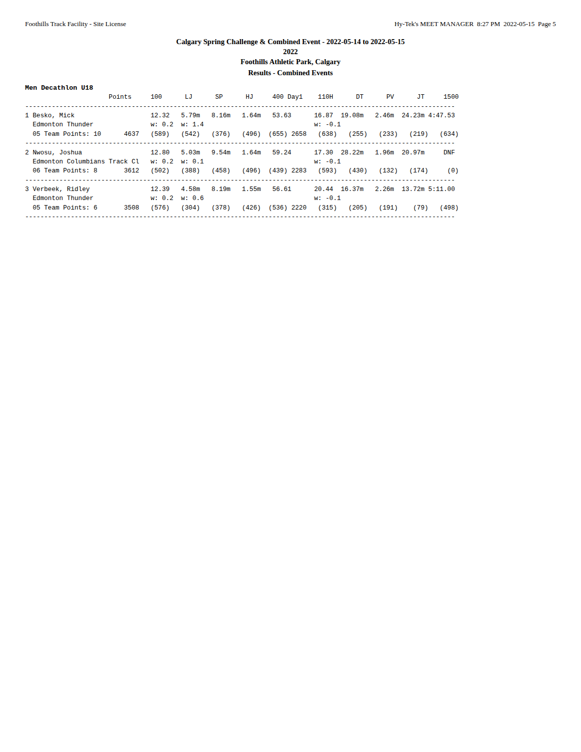Foothills Track Facility - Site License
Hy-Tek's MEET MANAGER 8:27 PM 2022-05-15 Page 5
Calgary Spring Challenge & Combined Event - 2022-05-14 to 2022-05-15 2022 Foothills Athletic Park, Calgary
Results - Combined Events
Men Decathlon U18
                      Points     100      LJ      SP      HJ     400 Day1    110H      DT      PV      JT     1500
-----------------------------------------------------------------------------------------------------------------
1 Besko, Mick                    12.32   5.79m   8.16m   1.64m   53.63      16.87  19.08m   2.46m  24.23m 4:47.53
  Edmonton Thunder               w: 0.2  w: 1.4                             w: -0.1
  05 Team Points: 10      4637   (589)   (542)   (376)   (496)  (655) 2658   (638)   (255)   (233)   (219)   (634)
-----------------------------------------------------------------------------------------------------------------
2 Nwosu, Joshua                  12.80   5.03m   9.54m   1.64m   59.24      17.30  28.22m   1.96m  20.97m     DNF
  Edmonton Columbians Track Cl   w: 0.2  w: 0.1                             w: -0.1
  06 Team Points: 8       3612   (502)   (388)   (458)   (496)  (439) 2283   (593)   (430)   (132)   (174)     (0)
-----------------------------------------------------------------------------------------------------------------
3 Verbeek, Ridley                12.39   4.58m   8.19m   1.55m   56.61      20.44  16.37m   2.26m  13.72m 5:11.00
  Edmonton Thunder               w: 0.2  w: 0.6                             w: -0.1
  05 Team Points: 6       3508   (576)   (304)   (378)   (426)  (536) 2220   (315)   (205)   (191)    (79)   (498)
-----------------------------------------------------------------------------------------------------------------